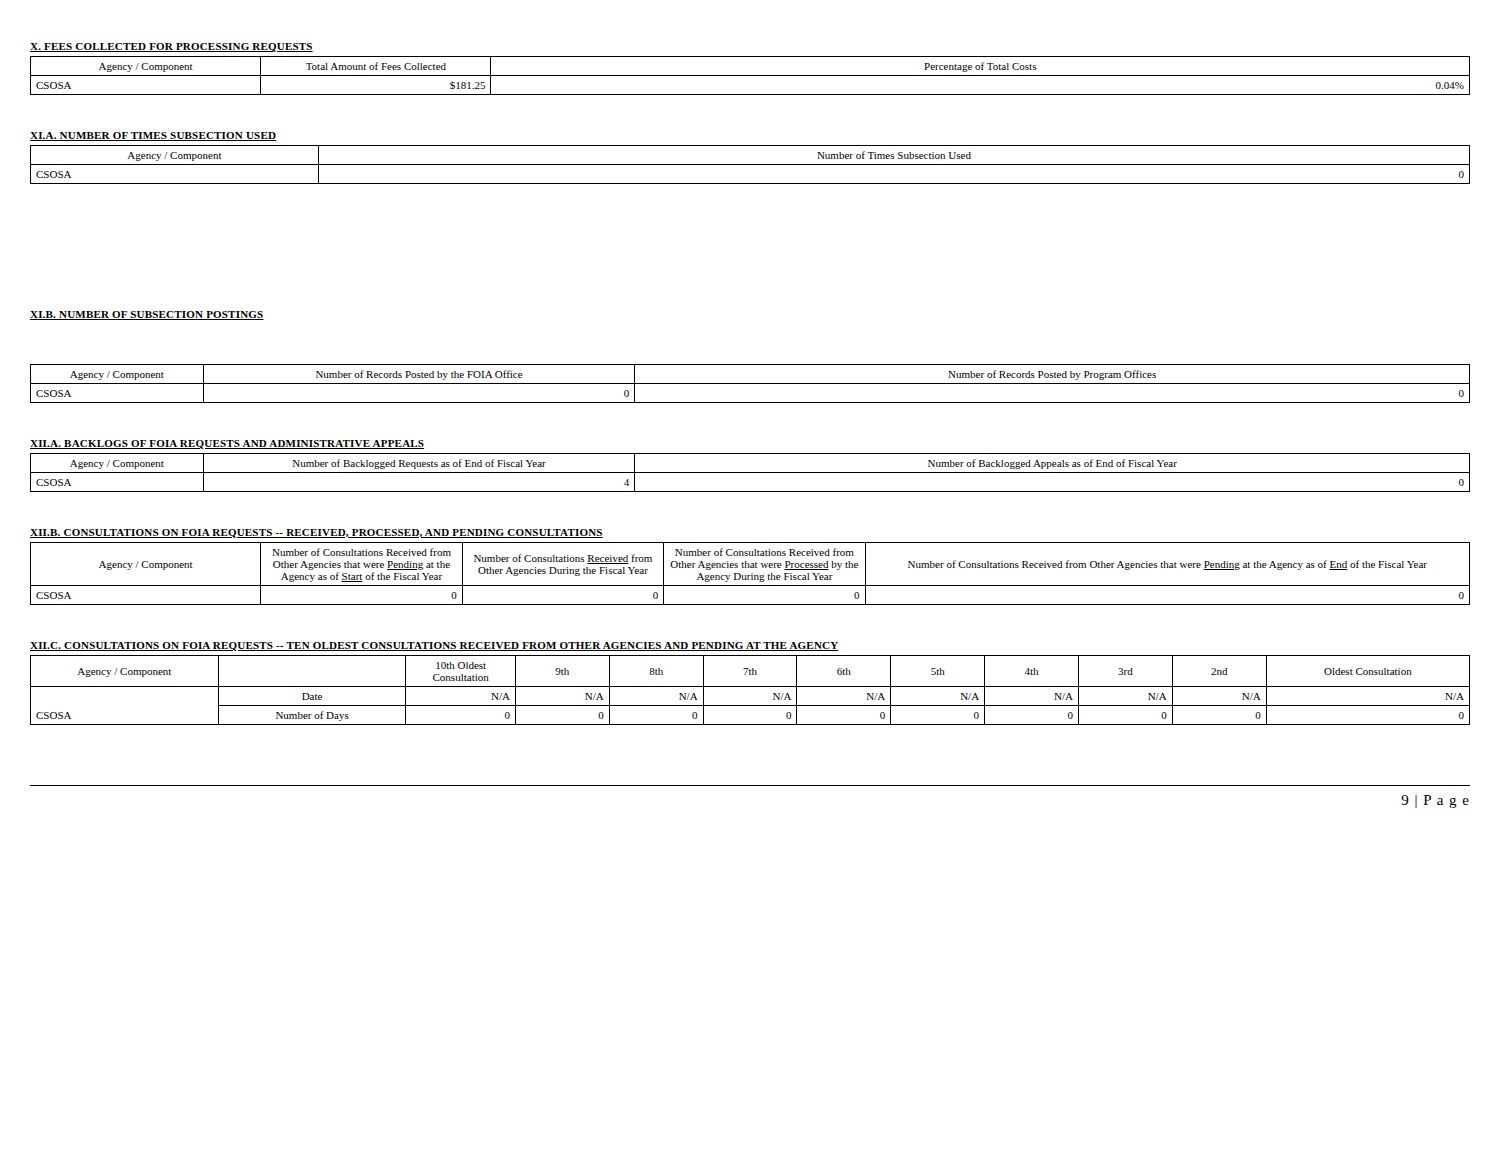X. FEES COLLECTED FOR PROCESSING REQUESTS
| Agency / Component | Total Amount of Fees Collected | Percentage of Total Costs |
| --- | --- | --- |
| CSOSA | $181.25 | 0.04% |
XI.A. NUMBER OF TIMES SUBSECTION USED
| Agency / Component | Number of Times Subsection Used |
| --- | --- |
| CSOSA | 0 |
XI.B. NUMBER OF SUBSECTION POSTINGS
| Agency / Component | Number of Records Posted by the FOIA Office | Number of Records Posted by Program Offices |
| --- | --- | --- |
| CSOSA | 0 | 0 |
XII.A. BACKLOGS OF FOIA REQUESTS AND ADMINISTRATIVE APPEALS
| Agency / Component | Number of Backlogged Requests as of End of Fiscal Year | Number of Backlogged Appeals as of End of Fiscal Year |
| --- | --- | --- |
| CSOSA | 4 | 0 |
XII.B. CONSULTATIONS ON FOIA REQUESTS -- RECEIVED, PROCESSED, AND PENDING CONSULTATIONS
| Agency / Component | Number of Consultations Received from Other Agencies that were Pending at the Agency as of Start of the Fiscal Year | Number of Consultations Received from Other Agencies During the Fiscal Year | Number of Consultations Received from Other Agencies that were Processed by the Agency During the Fiscal Year | Number of Consultations Received from Other Agencies that were Pending at the Agency as of End of the Fiscal Year |
| --- | --- | --- | --- | --- |
| CSOSA | 0 | 0 | 0 | 0 |
XII.C. CONSULTATIONS ON FOIA REQUESTS -- TEN OLDEST CONSULTATIONS RECEIVED FROM OTHER AGENCIES AND PENDING AT THE AGENCY
| Agency / Component | | 10th Oldest Consultation | 9th | 8th | 7th | 6th | 5th | 4th | 3rd | 2nd | Oldest Consultation |
| --- | --- | --- | --- | --- | --- | --- | --- | --- | --- | --- | --- |
| | Date | N/A | N/A | N/A | N/A | N/A | N/A | N/A | N/A | N/A | N/A |
| CSOSA | Number of Days | 0 | 0 | 0 | 0 | 0 | 0 | 0 | 0 | 0 | 0 |
9 | P a g e